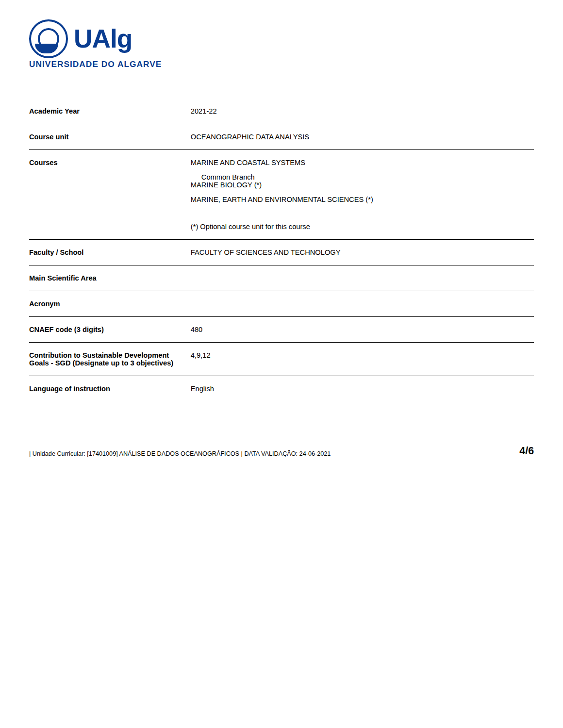UAlg
UNIVERSIDADE DO ALGARVE
| Academic Year | 2021-22 |
| Course unit | OCEANOGRAPHIC DATA ANALYSIS |
| Courses | MARINE AND COASTAL SYSTEMS Common Branch MARINE BIOLOGY (*) MARINE, EARTH AND ENVIRONMENTAL SCIENCES (*) (*) Optional course unit for this course |
| Faculty / School | FACULTY OF SCIENCES AND TECHNOLOGY |
| Main Scientific Area | |
| Acronym | |
| CNAEF code (3 digits) | 480 |
| Contribution to Sustainable Development Goals - SGD (Designate up to 3 objectives) | 4,9,12 |
| Language of instruction | English |
| Unidade Curricular: [17401009] ANÁLISE DE DADOS OCEANOGRÁFICOS | DATA VALIDAÇÃO: 24-06-2021
4/6